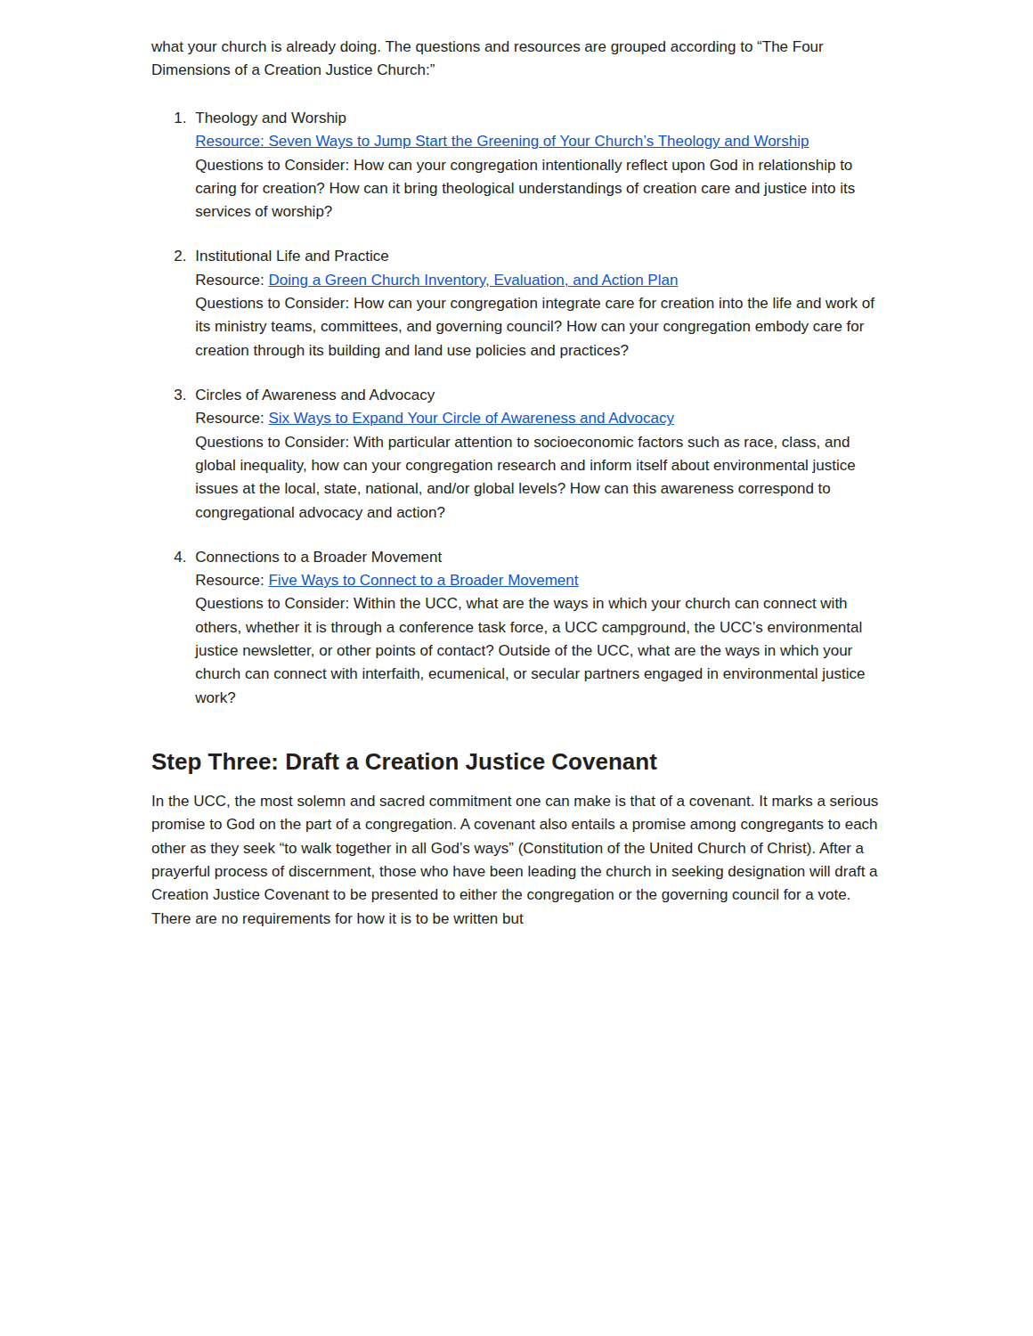what your church is already doing. The questions and resources are grouped according to “The Four Dimensions of a Creation Justice Church:”
Theology and Worship
Resource: Seven Ways to Jump Start the Greening of Your Church’s Theology and Worship
Questions to Consider: How can your congregation intentionally reflect upon God in relationship to caring for creation? How can it bring theological understandings of creation care and justice into its services of worship?
Institutional Life and Practice
Resource: Doing a Green Church Inventory, Evaluation, and Action Plan
Questions to Consider: How can your congregation integrate care for creation into the life and work of its ministry teams, committees, and governing council? How can your congregation embody care for creation through its building and land use policies and practices?
Circles of Awareness and Advocacy
Resource: Six Ways to Expand Your Circle of Awareness and Advocacy
Questions to Consider: With particular attention to socioeconomic factors such as race, class, and global inequality, how can your congregation research and inform itself about environmental justice issues at the local, state, national, and/or global levels? How can this awareness correspond to congregational advocacy and action?
Connections to a Broader Movement
Resource: Five Ways to Connect to a Broader Movement
Questions to Consider: Within the UCC, what are the ways in which your church can connect with others, whether it is through a conference task force, a UCC campground, the UCC’s environmental justice newsletter, or other points of contact? Outside of the UCC, what are the ways in which your church can connect with interfaith, ecumenical, or secular partners engaged in environmental justice work?
Step Three: Draft a Creation Justice Covenant
In the UCC, the most solemn and sacred commitment one can make is that of a covenant. It marks a serious promise to God on the part of a congregation. A covenant also entails a promise among congregants to each other as they seek “to walk together in all God’s ways” (Constitution of the United Church of Christ). After a prayerful process of discernment, those who have been leading the church in seeking designation will draft a Creation Justice Covenant to be presented to either the congregation or the governing council for a vote. There are no requirements for how it is to be written but